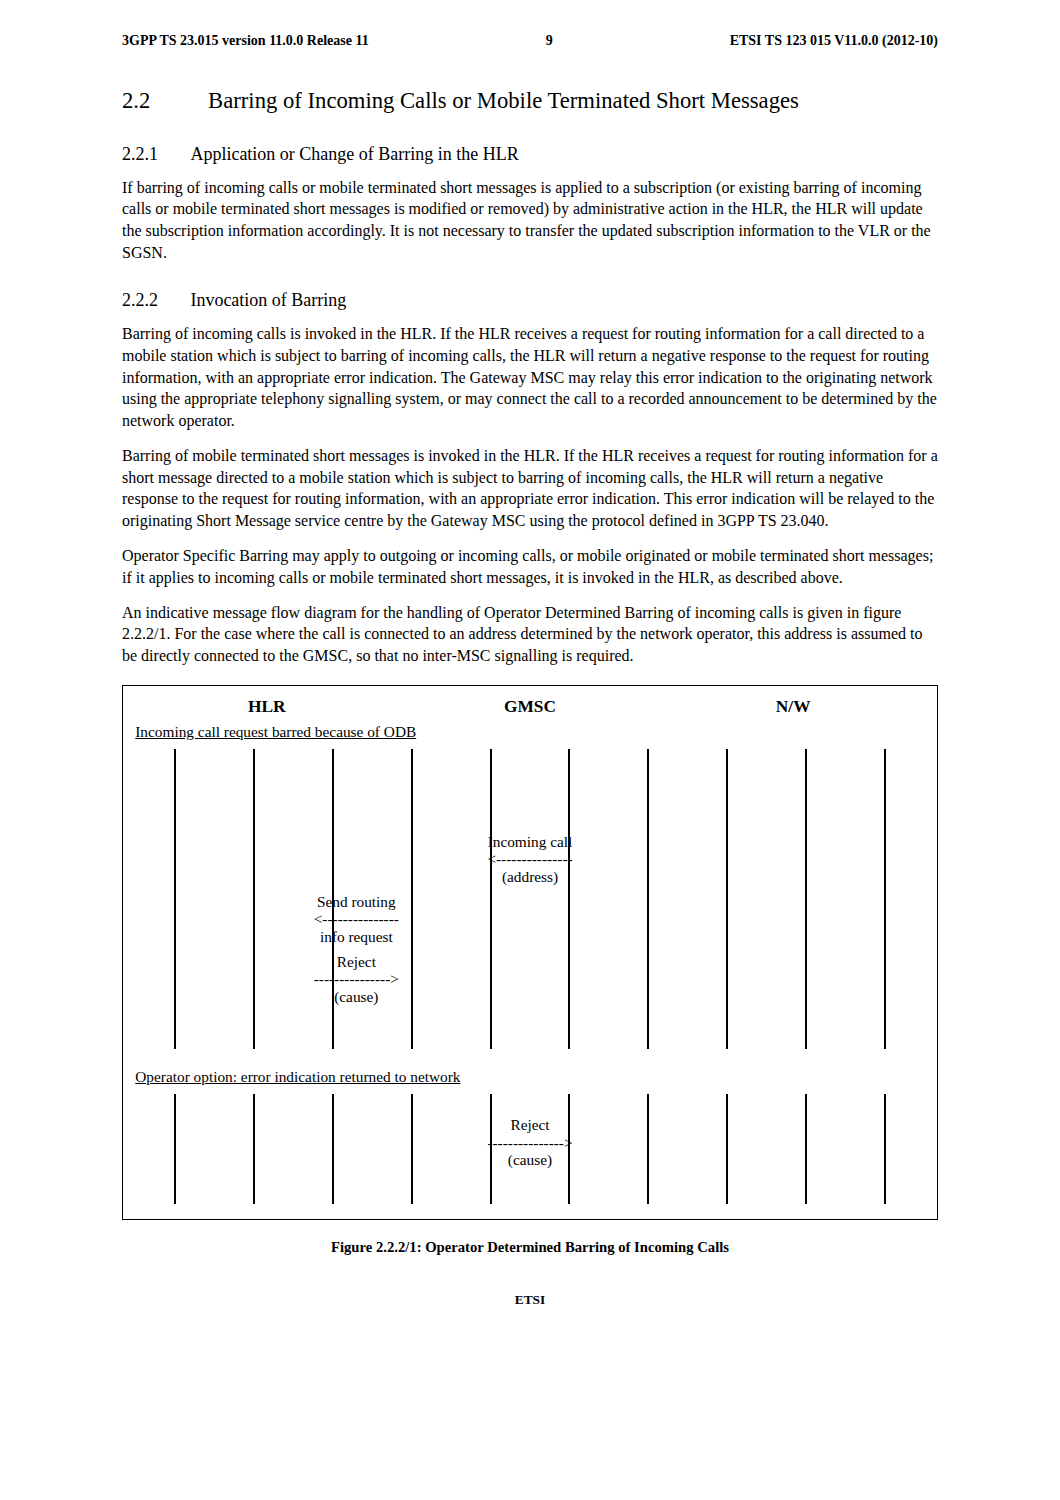3GPP TS 23.015 version 11.0.0 Release 11
9
ETSI TS 123 015 V11.0.0 (2012-10)
2.2 Barring of Incoming Calls or Mobile Terminated Short Messages
2.2.1 Application or Change of Barring in the HLR
If barring of incoming calls or mobile terminated short messages is applied to a subscription (or existing barring of incoming calls or mobile terminated short messages is modified or removed) by administrative action in the HLR, the HLR will update the subscription information accordingly. It is not necessary to transfer the updated subscription information to the VLR or the SGSN.
2.2.2 Invocation of Barring
Barring of incoming calls is invoked in the HLR. If the HLR receives a request for routing information for a call directed to a mobile station which is subject to barring of incoming calls, the HLR will return a negative response to the request for routing information, with an appropriate error indication. The Gateway MSC may relay this error indication to the originating network using the appropriate telephony signalling system, or may connect the call to a recorded announcement to be determined by the network operator.
Barring of mobile terminated short messages is invoked in the HLR. If the HLR receives a request for routing information for a short message directed to a mobile station which is subject to barring of incoming calls, the HLR will return a negative response to the request for routing information, with an appropriate error indication. This error indication will be relayed to the originating Short Message service centre by the Gateway MSC using the protocol defined in 3GPP TS 23.040.
Operator Specific Barring may apply to outgoing or incoming calls, or mobile originated or mobile terminated short messages; if it applies to incoming calls or mobile terminated short messages, it is invoked in the HLR, as described above.
An indicative message flow diagram for the handling of Operator Determined Barring of incoming calls is given in figure 2.2.2/1. For the case where the call is connected to an address determined by the network operator, this address is assumed to be directly connected to the GMSC, so that no inter-MSC signalling is required.
HLR
GMSC
N/W
Incoming call request barred because of ODB
Incoming call
<---------------
(address)
Send routing
<---------------
info request
Reject
--------------->
(cause)
Operator option: error indication returned to network
Reject
--------------->
(cause)
Figure 2.2.2/1: Operator Determined Barring of Incoming Calls
ETSI